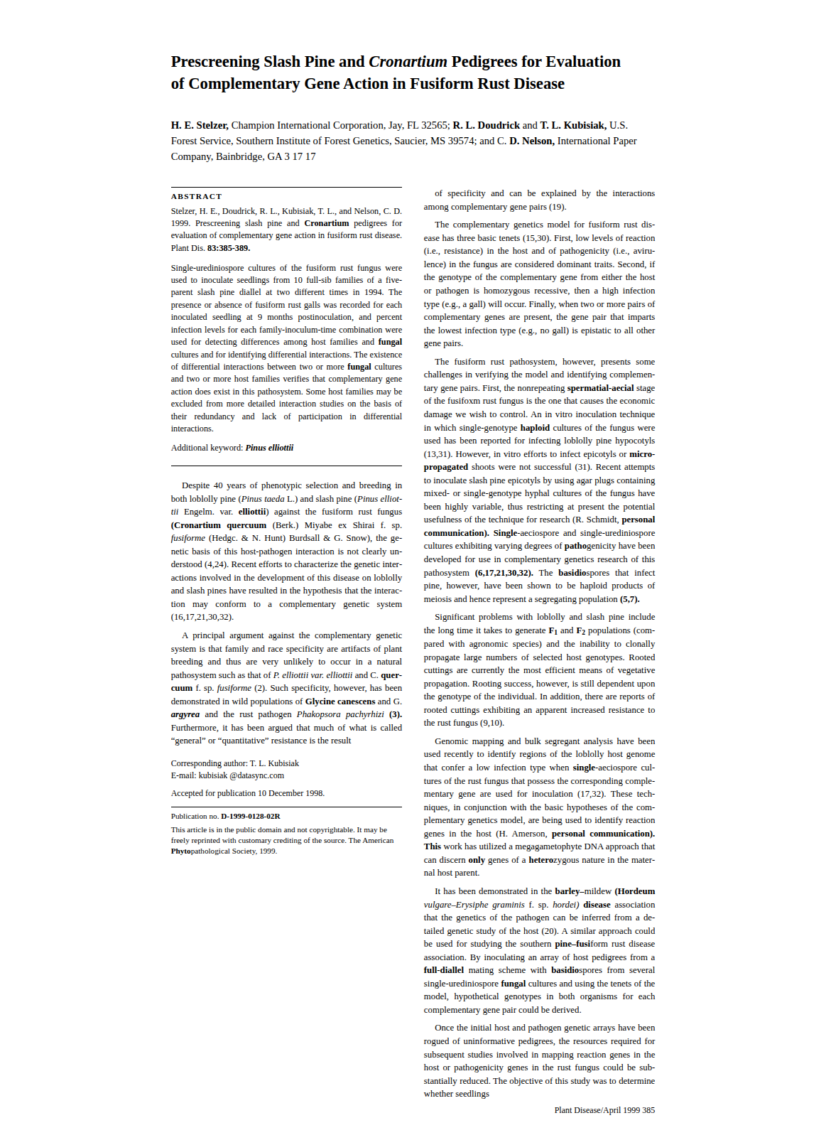Prescreening Slash Pine and Cronartium Pedigrees for Evaluation
of Complementary Gene Action in Fusiform Rust Disease
H. E. Stelzer, Champion International Corporation, Jay, FL 32565; R. L. Doudrick and T. L. Kubisiak, U.S. Forest Service, Southern Institute of Forest Genetics, Saucier, MS 39574; and C. D. Nelson, International Paper Company, Bainbridge, GA 3 17 17
ABSTRACT
Stelzer, H. E., Doudrick, R. L., Kubisiak, T. L., and Nelson, C. D. 1999. Prescreening slash pine and Cronartium pedigrees for evaluation of complementary gene action in fusiform rust disease. Plant Dis. 83:385-389.
Single-urediniospore cultures of the fusiform rust fungus were used to inoculate seedlings from 10 full-sib families of a five-parent slash pine diallel at two different times in 1994. The presence or absence of fusiform rust galls was recorded for each inoculated seedling at 9 months postinoculation, and percent infection levels for each family-inoculum-time combination were used for detecting differences among host families and fungal cultures and for identifying differential interactions. The existence of differential interactions between two or more fungal cultures and two or more host families verifies that complementary gene action does exist in this pathosystem. Some host families may be excluded from more detailed interaction studies on the basis of their redundancy and lack of participation in differential interactions.
Additional keyword: Pinus elliottii
Despite 40 years of phenotypic selection and breeding in both loblolly pine (Pinus taeda L.) and slash pine (Pinus elliottii Engelm. var. elliottii) against the fusiform rust fungus (Cronartium quercuum (Berk.) Miyabe ex Shirai f. sp. fusiforme (Hedgc. & N. Hunt) Burdsall & G. Snow), the genetic basis of this host-pathogen interaction is not clearly understood (4,24). Recent efforts to characterize the genetic interactions involved in the development of this disease on loblolly and slash pines have resulted in the hypothesis that the interaction may conform to a complementary genetic system (16,17,21,30,32).
A principal argument against the complementary genetic system is that family and race specificity are artifacts of plant breeding and thus are very unlikely to occur in a natural pathosystem such as that of P. elliottii var. elliottii and C. quercuum f. sp. fusiforme (2). Such specificity, however, has been demonstrated in wild populations of Glycine canescens and G. argyrea and the rust pathogen Phakopsora pachyrhizi (3). Furthermore, it has been argued that much of what is called “general” or “quantitative” resistance is the result
Corresponding author: T. L. Kubisiak
E-mail: kubisiak @datasync.com
Accepted for publication 10 December 1998.
Publication no. D-1999-0128-02R
This article is in the public domain and not copyrightable. It may be freely reprinted with customary crediting of the source. The American Phytopathological Society, 1999.
of specificity and can be explained by the interactions among complementary gene pairs (19).
The complementary genetics model for fusiform rust disease has three basic tenets (15,30). First, low levels of reaction (i.e., resistance) in the host and of pathogenicity (i.e., avirulence) in the fungus are considered dominant traits. Second, if the genotype of the complementary gene from either the host or pathogen is homozygous recessive, then a high infection type (e.g., a gall) will occur. Finally, when two or more pairs of complementary genes are present, the gene pair that imparts the lowest infection type (e.g., no gall) is epistatic to all other gene pairs.
The fusiform rust pathosystem, however, presents some challenges in verifying the model and identifying complementary gene pairs. First, the nonrepeating spermatial-aecial stage of the fusifoxm rust fungus is the one that causes the economic damage we wish to control. An in vitro inoculation technique in which single-genotype haploid cultures of the fungus were used has been reported for infecting loblolly pine hypocotyls (13,31). However, in vitro efforts to infect epicotyls or micropropagated shoots were not successful (31). Recent attempts to inoculate slash pine epicotyls by using agar plugs containing mixed- or single-genotype hyphal cultures of the fungus have been highly variable, thus restricting at present the potential usefulness of the technique for research (R. Schmidt, personal communication). Single-aeciospore and single-urediniospore cultures exhibiting varying degrees of pathogenicity have been developed for use in complementary genetics research of this pathosystem (6,17,21,30,32). The basidiospores that infect pine, however, have been shown to be haploid products of meiosis and hence represent a segregating population (5,7).
Significant problems with loblolly and slash pine include the long time it takes to generate F1 and F2 populations (compared with agronomic species) and the inability to clonally propagate large numbers of selected host genotypes. Rooted cuttings are currently the most efficient means of vegetative propagation. Rooting success, however, is still dependent upon the genotype of the individual. In addition, there are reports of rooted cuttings exhibiting an apparent increased resistance to the rust fungus (9,10).
Genomic mapping and bulk segregant analysis have been used recently to identify regions of the loblolly host genome that confer a low infection type when single-aeciospore cultures of the rust fungus that possess the corresponding complementary gene are used for inoculation (17,32). These techniques, in conjunction with the basic hypotheses of the complementary genetics model, are being used to identify reaction genes in the host (H. Amerson, personal communication). This work has utilized a megagametophyte DNA approach that can discern only genes of a heterozygous nature in the maternal host parent.
It has been demonstrated in the barley–mildew (Hordeum vulgare–Erysiphe graminis f. sp. hordei) disease association that the genetics of the pathogen can be inferred from a detailed genetic study of the host (20). A similar approach could be used for studying the southern pine–fusiform rust disease association. By inoculating an array of host pedigrees from a full-diallel mating scheme with basidiospores from several single-urediniospore fungal cultures and using the tenets of the model, hypothetical genotypes in both organisms for each complementary gene pair could be derived.
Once the initial host and pathogen genetic arrays have been rogued of uninformative pedigrees, the resources required for subsequent studies involved in mapping reaction genes in the host or pathogenicity genes in the rust fungus could be substantially reduced. The objective of this study was to determine whether seedlings
Plant Disease/April 1999 385